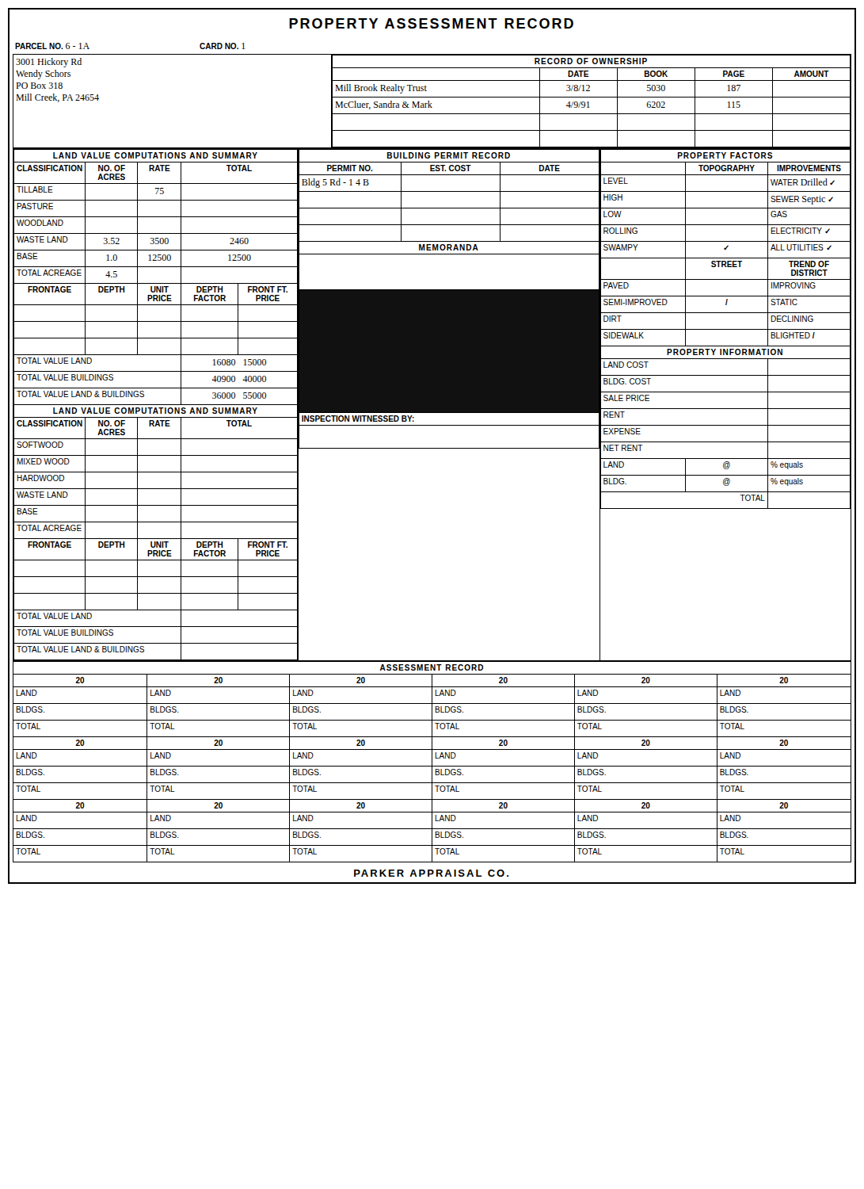PROPERTY ASSESSMENT RECORD
| PARCEL NO. 6 - 1A | CARD NO. 1 | |
| 3001 Hickory Rd Wendy Schors PO Box 318 Mill Creek, PA 24654 | / RECORD OF OWNERSHIP / / / DATE / BOOK / PAGE / AMOUNT / / Mill Brook Realty Trust / 3/8/12 / 5030 / 187 / / / McCluer, Sandra & Mark / 4/9/91 / 6202 / 115 / / |
| / LAND VALUE COMPUTATIONS AND SUMMARY / / CLASSIFICATION / NO. OF ACRES / RATE / TOTAL / / TILLABLE / / 75 / / / PASTURE / / / / / WOODLAND / / / / / WASTE LAND / 3.52 / 3500 / 2460 / / BASE / 1.0 / 12500 / 12500 / / TOTAL ACREAGE / 4.5 / / / / FRONTAGE / DEPTH / UNIT PRICE / DEPTH FACTOR / FRONT FT. PRICE / / TOTAL VALUE LAND / 16080 15000 / / TOTAL VALUE BUILDINGS / 40900 40000 / / TOTAL VALUE LAND & BUILDINGS / 36000 55000 / / LAND VALUE COMPUTATIONS AND SUMMARY / / CLASSIFICATION / NO. OF ACRES / RATE / TOTAL / / SOFTWOOD / / / / / MIXED WOOD / / / / / HARDWOOD / / / / / WASTE LAND / / / / / BASE / / / / / TOTAL ACREAGE / / / / / FRONTAGE / DEPTH / UNIT PRICE / DEPTH FACTOR / FRONT FT. PRICE / / TOTAL VALUE LAND / / / TOTAL VALUE BUILDINGS / / / TOTAL VALUE LAND & BUILDINGS / / | / BUILDING PERMIT RECORD / / PERMIT NO. / EST. COST / DATE / / Bldg 5 Rd - 1 4 B / / / / MEMORANDA / / INSPECTION WITNESSED BY: / | / PROPERTY FACTORS / / / TOPOGRAPHY / IMPROVEMENTS / / LEVEL / / WATER Drilled ✓ / / HIGH / / SEWER Septic ✓ / / LOW / / GAS / / ROLLING / / ELECTRICITY ✓ / / SWAMPY / ✓ / ALL UTILITIES ✓ / / / STREET / TREND OF DISTRICT / / PAVED / / IMPROVING / / SEMI-IMPROVED / / / STATIC / / DIRT / / DECLINING / / SIDEWALK / / BLIGHTED / / / PROPERTY INFORMATION / / LAND COST / / / BLDG. COST / / / SALE PRICE / / / RENT / / / EXPENSE / / / NET RENT / / / LAND / @ / % equals / / BLDG. / @ / % equals / / TOTAL / / |
| ASSESSMENT RECORD |
| 20 | 20 | 20 | 20 | 20 | 20 |
| LAND | LAND | LAND | LAND | LAND | LAND |
| BLDGS. | BLDGS. | BLDGS. | BLDGS. | BLDGS. | BLDGS. |
| TOTAL | TOTAL | TOTAL | TOTAL | TOTAL | TOTAL |
| 20 | 20 | 20 | 20 | 20 | 20 |
| LAND | LAND | LAND | LAND | LAND | LAND |
| BLDGS. | BLDGS. | BLDGS. | BLDGS. | BLDGS. | BLDGS. |
| TOTAL | TOTAL | TOTAL | TOTAL | TOTAL | TOTAL |
| 20 | 20 | 20 | 20 | 20 | 20 |
| LAND | LAND | LAND | LAND | LAND | LAND |
| BLDGS. | BLDGS. | BLDGS. | BLDGS. | BLDGS. | BLDGS. |
| TOTAL | TOTAL | TOTAL | TOTAL | TOTAL | TOTAL |
PARKER APPRAISAL CO.